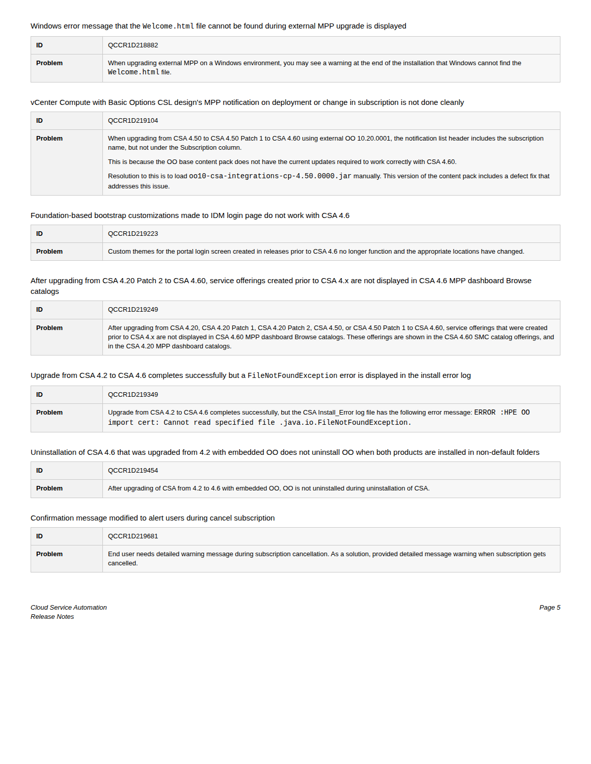Windows error message that the Welcome.html file cannot be found during external MPP upgrade is displayed
| ID | QCCR1D218882 |
| Problem | When upgrading external MPP on a Windows environment, you may see a warning at the end of the installation that Windows cannot find the Welcome.html file. |
vCenter Compute with Basic Options CSL design's MPP notification on deployment or change in subscription is not done cleanly
| ID | QCCR1D219104 |
| Problem | When upgrading from CSA 4.50 to CSA 4.50 Patch 1 to CSA 4.60 using external OO 10.20.0001, the notification list header includes the subscription name, but not under the Subscription column. This is because the OO base content pack does not have the current updates required to work correctly with CSA 4.60. Resolution to this is to load oo10-csa-integrations-cp-4.50.0000.jar manually. This version of the content pack includes a defect fix that addresses this issue. |
Foundation-based bootstrap customizations made to IDM login page do not work with CSA 4.6
| ID | QCCR1D219223 |
| Problem | Custom themes for the portal login screen created in releases prior to CSA 4.6 no longer function and the appropriate locations have changed. |
After upgrading from CSA 4.20 Patch 2 to CSA 4.60, service offerings created prior to CSA 4.x are not displayed in CSA 4.6 MPP dashboard Browse catalogs
| ID | QCCR1D219249 |
| Problem | After upgrading from CSA 4.20, CSA 4.20 Patch 1, CSA 4.20 Patch 2, CSA 4.50, or CSA 4.50 Patch 1 to CSA 4.60, service offerings that were created prior to CSA 4.x are not displayed in CSA 4.60 MPP dashboard Browse catalogs. These offerings are shown in the CSA 4.60 SMC catalog offerings, and in the CSA 4.20 MPP dashboard catalogs. |
Upgrade from CSA 4.2 to CSA 4.6 completes successfully but a FileNotFoundException error is displayed in the install error log
| ID | QCCR1D219349 |
| Problem | Upgrade from CSA 4.2 to CSA 4.6 completes successfully, but the CSA Install_Error log file has the following error message: ERROR :HPE OO import cert: Cannot read specified file .java.io.FileNotFoundException. |
Uninstallation of CSA 4.6 that was upgraded from 4.2 with embedded OO does not uninstall OO when both products are installed in non-default folders
| ID | QCCR1D219454 |
| Problem | After upgrading of CSA from 4.2 to 4.6 with embedded OO, OO is not uninstalled during uninstallation of CSA. |
Confirmation message modified to alert users during cancel subscription
| ID | QCCR1D219681 |
| Problem | End user needs detailed warning message during subscription cancellation. As a solution, provided detailed message warning when subscription gets cancelled. |
Cloud Service Automation
Release Notes
Page 5